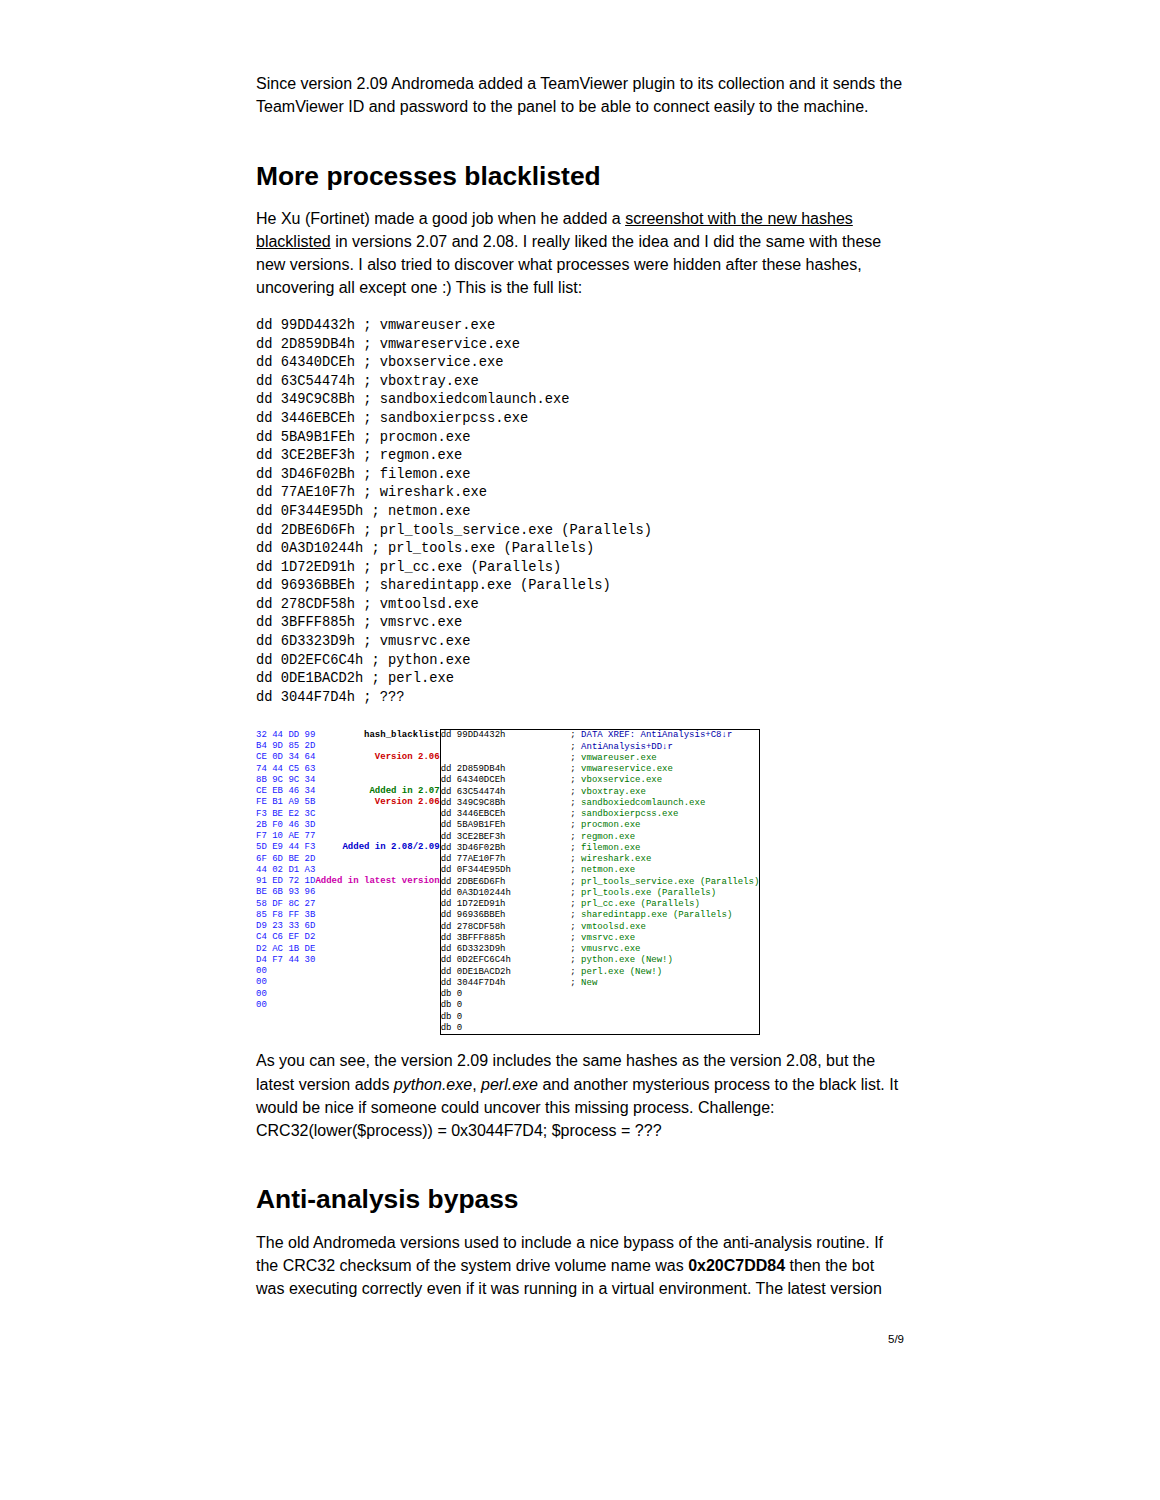Since version 2.09 Andromeda added a TeamViewer plugin to its collection and it sends the TeamViewer ID and password to the panel to be able to connect easily to the machine.
More processes blacklisted
He Xu (Fortinet) made a good job when he added a screenshot with the new hashes blacklisted in versions 2.07 and 2.08. I really liked the idea and I did the same with these new versions. I also tried to discover what processes were hidden after these hashes, uncovering all except one :) This is the full list:
dd 99DD4432h ; vmwareuser.exe
dd 2D859DB4h ; vmwareservice.exe
dd 64340DCEh ; vboxservice.exe
dd 63C54474h ; vboxtray.exe
dd 349C9C8Bh ; sandboxiedcomlaunch.exe
dd 3446EBCEh ; sandboxierpcss.exe
dd 5BA9B1FEh ; procmon.exe
dd 3CE2BEF3h ; regmon.exe
dd 3D46F02Bh ; filemon.exe
dd 77AE10F7h ; wireshark.exe
dd 0F344E95Dh ; netmon.exe
dd 2DBE6D6Fh ; prl_tools_service.exe (Parallels)
dd 0A3D10244h ; prl_tools.exe (Parallels)
dd 1D72ED91h ; prl_cc.exe (Parallels)
dd 96936BBEh ; sharedintapp.exe (Parallels)
dd 278CDF58h ; vmtoolsd.exe
dd 3BFFF885h ; vmsrvc.exe
dd 6D3323D9h ; vmusrvc.exe
dd 0D2EFC6C4h ; python.exe
dd 0DE1BACD2h ; perl.exe
dd 3044F7D4h ; ???
| 32 44 DD 99 B4 9D 85 2D CE 0D 34 64 74 44 C5 63 8B 9C 9C 34 CE EB 46 34 FE B1 A9 5B F3 BE E2 3C 2B F0 46 3D F7 10 AE 77 5D E9 44 F3 6F 6D BE 2D 44 02 D1 A3 91 ED 72 1D BE 6B 93 96 58 DF 8C 27 85 F8 FF 3B D9 23 33 6D C4 C6 EF D2 D2 AC 1B DE D4 F7 44 30 00 00 00 00 | hash_blacklist Version 2.06 Added in 2.07 Version 2.06 Added in 2.08/2.09 Added in latest version | dd 99DD4432h ; DATA XREF: AntiAnalysis+C8↓r ; AntiAnalysis+DD↓r ; vmwareuser.exe dd 2D859DB4h ; vmwareservice.exe dd 64340DCEh ; vboxservice.exe dd 63C54474h ; vboxtray.exe dd 349C9C8Bh ; sandboxiedcomlaunch.exe dd 3446EBCEh ; sandboxierpcss.exe dd 5BA9B1FEh ; procmon.exe dd 3CE2BEF3h ; regmon.exe dd 3D46F02Bh ; filemon.exe dd 77AE10F7h ; wireshark.exe dd 0F344E95Dh ; netmon.exe dd 2DBE6D6Fh ; prl_tools_service.exe (Parallels) dd 0A3D10244h ; prl_tools.exe (Parallels) dd 1D72ED91h ; prl_cc.exe (Parallels) dd 96936BBEh ; sharedintapp.exe (Parallels) dd 278CDF58h ; vmtoolsd.exe dd 3BFFF885h ; vmsrvc.exe dd 6D3323D9h ; vmusrvc.exe dd 0D2EFC6C4h ; python.exe (New!) dd 0DE1BACD2h ; perl.exe (New!) dd 3044F7D4h ; New db 0 db 0 db 0 db 0 |
As you can see, the version 2.09 includes the same hashes as the version 2.08, but the latest version adds python.exe, perl.exe and another mysterious process to the black list. It would be nice if someone could uncover this missing process. Challenge: CRC32(lower($process)) = 0x3044F7D4; $process = ???
Anti-analysis bypass
The old Andromeda versions used to include a nice bypass of the anti-analysis routine. If the CRC32 checksum of the system drive volume name was 0x20C7DD84 then the bot was executing correctly even if it was running in a virtual environment. The latest version
5/9